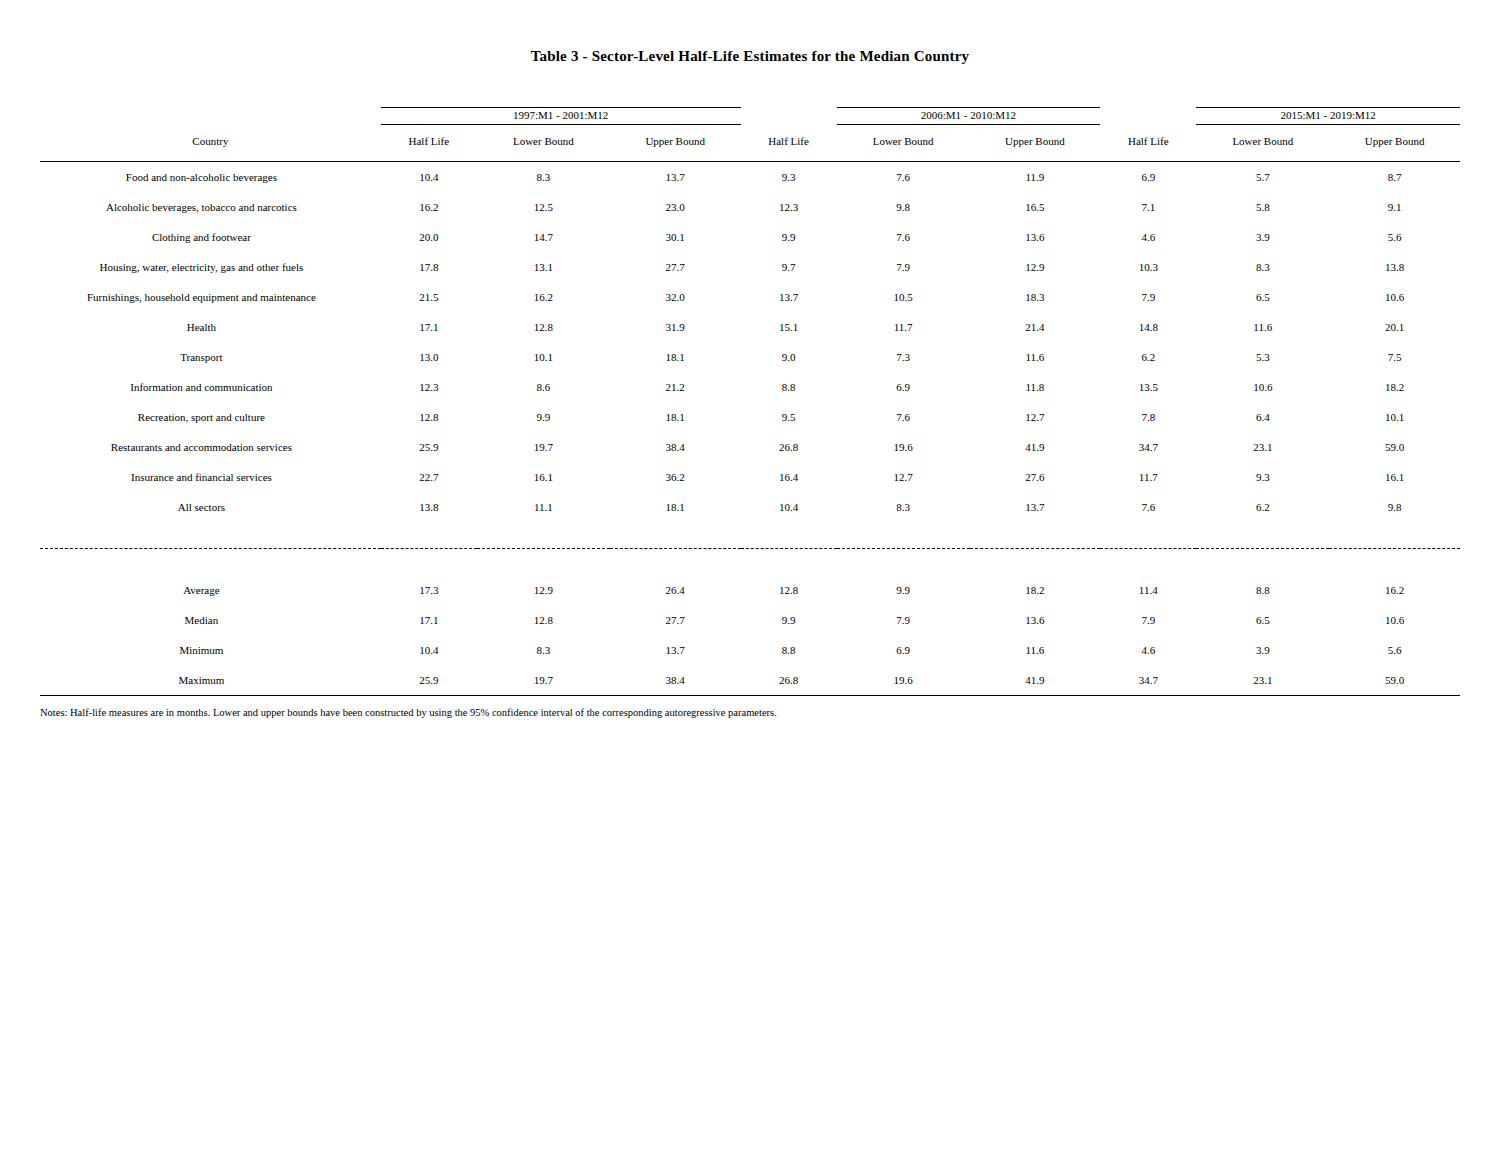Table 3 - Sector-Level Half-Life Estimates for the Median Country
| | 1997:M1 - 2001:M12 | | 2006:M1 - 2010:M12 | | 2015:M1 - 2019:M12 |
| --- | --- | --- | --- | --- | --- |
| Country | Half Life | Lower Bound | Upper Bound | Half Life | Lower Bound | Upper Bound | Half Life | Lower Bound | Upper Bound |
| Food and non-alcoholic beverages | 10.4 | 8.3 | 13.7 | 9.3 | 7.6 | 11.9 | 6.9 | 5.7 | 8.7 |
| Alcoholic beverages, tobacco and narcotics | 16.2 | 12.5 | 23.0 | 12.3 | 9.8 | 16.5 | 7.1 | 5.8 | 9.1 |
| Clothing and footwear | 20.0 | 14.7 | 30.1 | 9.9 | 7.6 | 13.6 | 4.6 | 3.9 | 5.6 |
| Housing, water, electricity, gas and other fuels | 17.8 | 13.1 | 27.7 | 9.7 | 7.9 | 12.9 | 10.3 | 8.3 | 13.8 |
| Furnishings, household equipment and maintenance | 21.5 | 16.2 | 32.0 | 13.7 | 10.5 | 18.3 | 7.9 | 6.5 | 10.6 |
| Health | 17.1 | 12.8 | 31.9 | 15.1 | 11.7 | 21.4 | 14.8 | 11.6 | 20.1 |
| Transport | 13.0 | 10.1 | 18.1 | 9.0 | 7.3 | 11.6 | 6.2 | 5.3 | 7.5 |
| Information and communication | 12.3 | 8.6 | 21.2 | 8.8 | 6.9 | 11.8 | 13.5 | 10.6 | 18.2 |
| Recreation, sport and culture | 12.8 | 9.9 | 18.1 | 9.5 | 7.6 | 12.7 | 7.8 | 6.4 | 10.1 |
| Restaurants and accommodation services | 25.9 | 19.7 | 38.4 | 26.8 | 19.6 | 41.9 | 34.7 | 23.1 | 59.0 |
| Insurance and financial services | 22.7 | 16.1 | 36.2 | 16.4 | 12.7 | 27.6 | 11.7 | 9.3 | 16.1 |
| All sectors | 13.8 | 11.1 | 18.1 | 10.4 | 8.3 | 13.7 | 7.6 | 6.2 | 9.8 |
| Average | 17.3 | 12.9 | 26.4 | 12.8 | 9.9 | 18.2 | 11.4 | 8.8 | 16.2 |
| Median | 17.1 | 12.8 | 27.7 | 9.9 | 7.9 | 13.6 | 7.9 | 6.5 | 10.6 |
| Minimum | 10.4 | 8.3 | 13.7 | 8.8 | 6.9 | 11.6 | 4.6 | 3.9 | 5.6 |
| Maximum | 25.9 | 19.7 | 38.4 | 26.8 | 19.6 | 41.9 | 34.7 | 23.1 | 59.0 |
Notes: Half-life measures are in months. Lower and upper bounds have been constructed by using the 95% confidence interval of the corresponding autoregressive parameters.